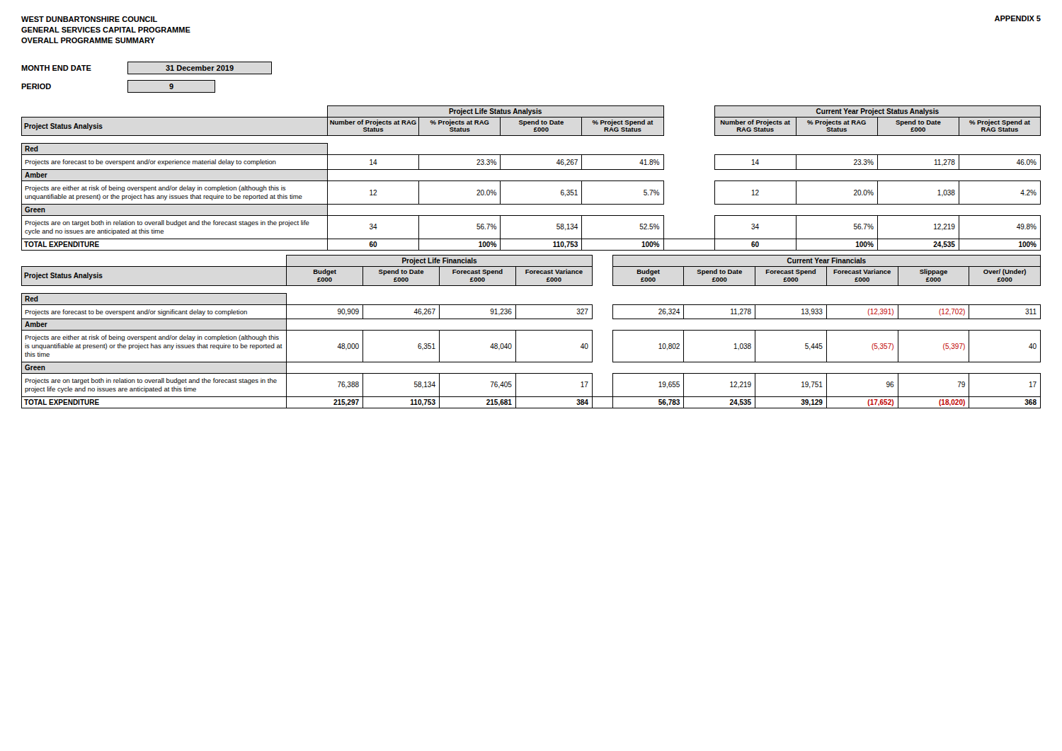WEST DUNBARTONSHIRE COUNCIL
GENERAL SERVICES CAPITAL PROGRAMME
OVERALL PROGRAMME SUMMARY
APPENDIX 5
MONTH END DATE 31 December 2019
PERIOD 9
| | Project Life Status Analysis | | Current Year Project Status Analysis |
| Project Status Analysis | Number of Projects at RAG Status | % Projects at RAG Status | Spend to Date £000 | % Project Spend at RAG Status | | Number of Projects at RAG Status | % Projects at RAG Status | Spend to Date £000 | % Project Spend at RAG Status |
| Red | | | |
| Projects are forecast to be overspent and/or experience material delay to completion | 14 | 23.3% | 46,267 | 41.8% | | 14 | 23.3% | 11,278 | 46.0% |
| Amber | | | |
| Projects are either at risk of being overspent and/or delay in completion (although this is unquantifiable at present) or the project has any issues that require to be reported at this time | 12 | 20.0% | 6,351 | 5.7% | | 12 | 20.0% | 1,038 | 4.2% |
| Green | | | |
| Projects are on target both in relation to overall budget and the forecast stages in the project life cycle and no issues are anticipated at this time | 34 | 56.7% | 58,134 | 52.5% | | 34 | 56.7% | 12,219 | 49.8% |
| TOTAL EXPENDITURE | 60 | 100% | 110,753 | 100% | | 60 | 100% | 24,535 | 100% |
| | Project Life Financials | | Current Year Financials |
| Project Status Analysis | Budget £000 | Spend to Date £000 | Forecast Spend £000 | Forecast Variance £000 | | Budget £000 | Spend to Date £000 | Forecast Spend £000 | Forecast Variance £000 | Slippage £000 | Over/ (Under) £000 |
| Red | | | |
| Projects are forecast to be overspent and/or significant delay to completion | 90,909 | 46,267 | 91,236 | 327 | | 26,324 | 11,278 | 13,933 | (12,391) | (12,702) | 311 |
| Amber | | | |
| Projects are either at risk of being overspent and/or delay in completion (although this is unquantifiable at present) or the project has any issues that require to be reported at this time | 48,000 | 6,351 | 48,040 | 40 | | 10,802 | 1,038 | 5,445 | (5,357) | (5,397) | 40 |
| Green | | | |
| Projects are on target both in relation to overall budget and the forecast stages in the project life cycle and no issues are anticipated at this time | 76,388 | 58,134 | 76,405 | 17 | | 19,655 | 12,219 | 19,751 | 96 | 79 | 17 |
| TOTAL EXPENDITURE | 215,297 | 110,753 | 215,681 | 384 | | 56,783 | 24,535 | 39,129 | (17,652) | (18,020) | 368 |